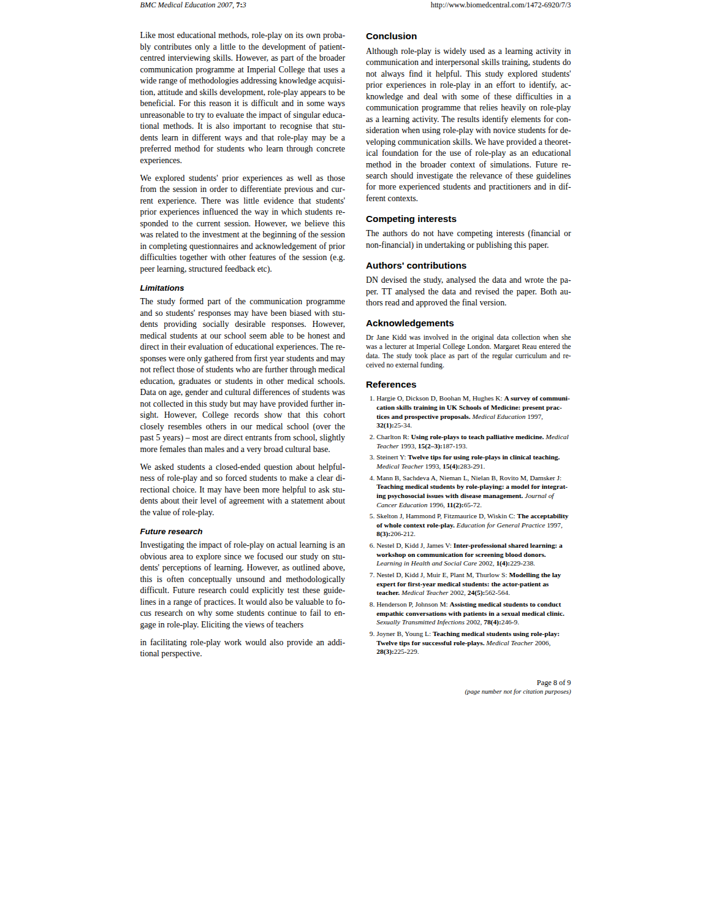BMC Medical Education 2007, 7: 3
http://www.biomedcentral.com/1472-6920/7/3
Like most educational methods, role-play on its own probably contributes only a little to the development of patient-centred interviewing skills. However, as part of the broader communication programme at Imperial College that uses a wide range of methodologies addressing knowledge acquisition, attitude and skills development, role-play appears to be beneficial. For this reason it is difficult and in some ways unreasonable to try to evaluate the impact of singular educational methods. It is also important to recognise that students learn in different ways and that role-play may be a preferred method for students who learn through concrete experiences.
We explored students' prior experiences as well as those from the session in order to differentiate previous and current experience. There was little evidence that students' prior experiences influenced the way in which students responded to the current session. However, we believe this was related to the investment at the beginning of the session in completing questionnaires and acknowledgement of prior difficulties together with other features of the session (e.g. peer learning, structured feedback etc).
Limitations
The study formed part of the communication programme and so students' responses may have been biased with students providing socially desirable responses. However, medical students at our school seem able to be honest and direct in their evaluation of educational experiences. The responses were only gathered from first year students and may not reflect those of students who are further through medical education, graduates or students in other medical schools. Data on age, gender and cultural differences of students was not collected in this study but may have provided further insight. However, College records show that this cohort closely resembles others in our medical school (over the past 5 years) – most are direct entrants from school, slightly more females than males and a very broad cultural base.
We asked students a closed-ended question about helpfulness of role-play and so forced students to make a clear directional choice. It may have been more helpful to ask students about their level of agreement with a statement about the value of role-play.
Future research
Investigating the impact of role-play on actual learning is an obvious area to explore since we focused our study on students' perceptions of learning. However, as outlined above, this is often conceptually unsound and methodologically difficult. Future research could explicitly test these guidelines in a range of practices. It would also be valuable to focus research on why some students continue to fail to engage in role-play. Eliciting the views of teachers
in facilitating role-play work would also provide an additional perspective.
Conclusion
Although role-play is widely used as a learning activity in communication and interpersonal skills training, students do not always find it helpful. This study explored students' prior experiences in role-play in an effort to identify, acknowledge and deal with some of these difficulties in a communication programme that relies heavily on role-play as a learning activity. The results identify elements for consideration when using role-play with novice students for developing communication skills. We have provided a theoretical foundation for the use of role-play as an educational method in the broader context of simulations. Future research should investigate the relevance of these guidelines for more experienced students and practitioners and in different contexts.
Competing interests
The authors do not have competing interests (financial or non-financial) in undertaking or publishing this paper.
Authors' contributions
DN devised the study, analysed the data and wrote the paper. TT analysed the data and revised the paper. Both authors read and approved the final version.
Acknowledgements
Dr Jane Kidd was involved in the original data collection when she was a lecturer at Imperial College London. Margaret Reau entered the data. The study took place as part of the regular curriculum and received no external funding.
References
Hargie O, Dickson D, Boohan M, Hughes K: A survey of communication skills training in UK Schools of Medicine: present practices and prospective proposals. Medical Education 1997, 32(1): 25-34.
Charlton R: Using role-plays to teach palliative medicine. Medical Teacher 1993, 15(2–3): 187-193.
Steinert Y: Twelve tips for using role-plays in clinical teaching. Medical Teacher 1993, 15(4): 283-291.
Mann B, Sachdeva A, Nieman L, Nielan B, Rovito M, Damsker J: Teaching medical students by role-playing: a model for integrating psychosocial issues with disease management. Journal of Cancer Education 1996, 11(2): 65-72.
Skelton J, Hammond P, Fitzmaurice D, Wiskin C: The acceptability of whole context role-play. Education for General Practice 1997, 8(3): 206-212.
Nestel D, Kidd J, James V: Inter-professional shared learning: a workshop on communication for screening blood donors. Learning in Health and Social Care 2002, 1(4): 229-238.
Nestel D, Kidd J, Muir E, Plant M, Thurlow S: Modelling the lay expert for first-year medical students: the actor-patient as teacher. Medical Teacher 2002, 24(5): 562-564.
Henderson P, Johnson M: Assisting medical students to conduct empathic conversations with patients in a sexual medical clinic. Sexually Transmitted Infections 2002, 78(4): 246-9.
Joyner B, Young L: Teaching medical students using role-play: Twelve tips for successful role-plays. Medical Teacher 2006, 28(3): 225-229.
Page 8 of 9
(page number not for citation purposes)